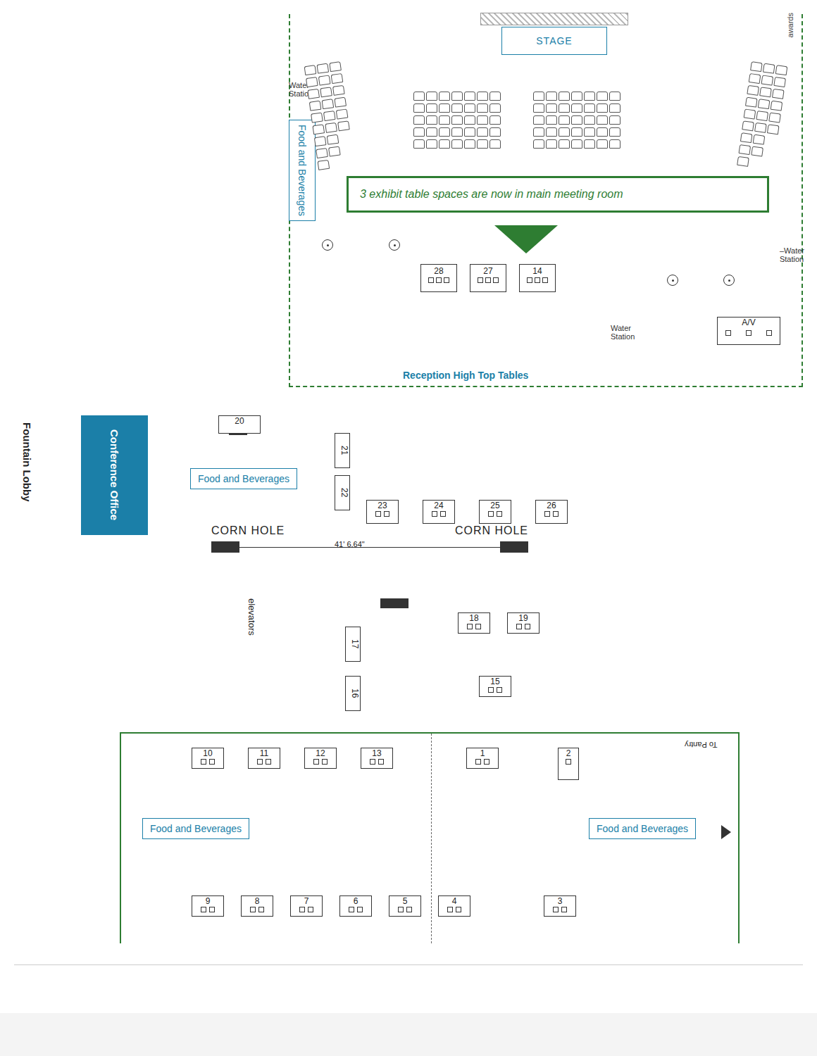awards
STAGE
Water
Station
–Water
Station
Water
Station
Food and Beverages
3 exhibit table spaces are now in main meeting room
28
27
14
A/V
Reception High Top Tables
Fountain Lobby
Conference Office
Food and Beverages
CORN HOLE CORN HOLE 41' 6.64"
elevators
20
21
22
23
24
25
26
17
16
18
19
15
To Pantry
Food and Beverages
Food and Beverages
10
11
12
13
1
2
9
8
7
6
5
4
3